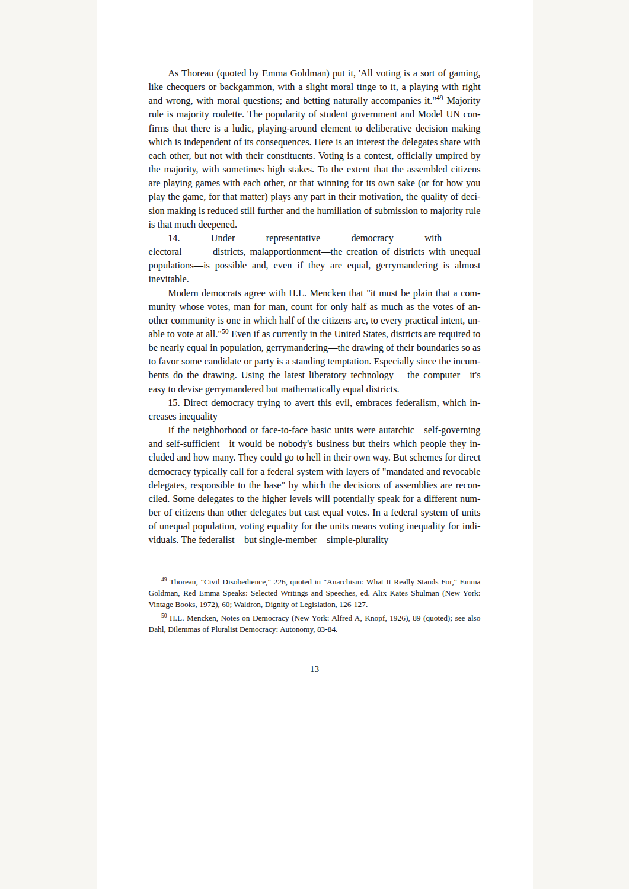As Thoreau (quoted by Emma Goldman) put it, 'All voting is a sort of gaming, like checquers or backgammon, with a slight moral tinge to it, a playing with right and wrong, with moral questions; and betting naturally accompanies it."49 Majority rule is majority roulette. The popularity of student government and Model UN confirms that there is a ludic, playing-around element to deliberative decision making which is independent of its consequences. Here is an interest the delegates share with each other, but not with their constituents. Voting is a contest, officially umpired by the majority, with sometimes high stakes. To the extent that the assembled citizens are playing games with each other, or that winning for its own sake (or for how you play the game, for that matter) plays any part in their motivation, the quality of decision making is reduced still further and the humiliation of submission to majority rule is that much deepened.
14. Under representative democracy with electoral districts, malapportionment—the creation of districts with unequal populations—is possible and, even if they are equal, gerrymandering is almost inevitable.
Modern democrats agree with H.L. Mencken that "it must be plain that a community whose votes, man for man, count for only half as much as the votes of another community is one in which half of the citizens are, to every practical intent, unable to vote at all."50 Even if as currently in the United States, districts are required to be nearly equal in population, gerrymandering—the drawing of their boundaries so as to favor some candidate or party is a standing temptation. Especially since the incumbents do the drawing. Using the latest liberatory technology— the computer—it's easy to devise gerrymandered but mathematically equal districts.
15. Direct democracy trying to avert this evil, embraces federalism, which increases inequality
If the neighborhood or face-to-face basic units were autarchic—self-governing and self-sufficient—it would be nobody's business but theirs which people they included and how many. They could go to hell in their own way. But schemes for direct democracy typically call for a federal system with layers of "mandated and revocable delegates, responsible to the base" by which the decisions of assemblies are reconciled. Some delegates to the higher levels will potentially speak for a different number of citizens than other delegates but cast equal votes. In a federal system of units of unequal population, voting equality for the units means voting inequality for individuals. The federalist—but single-member—simple-plurality
49 Thoreau, "Civil Disobedience," 226, quoted in "Anarchism: What It Really Stands For," Emma Goldman, Red Emma Speaks: Selected Writings and Speeches, ed. Alix Kates Shulman (New York: Vintage Books, 1972), 60; Waldron, Dignity of Legislation, 126-127.
50 H.L. Mencken, Notes on Democracy (New York: Alfred A, Knopf, 1926), 89 (quoted); see also Dahl, Dilemmas of Pluralist Democracy: Autonomy, 83-84.
13